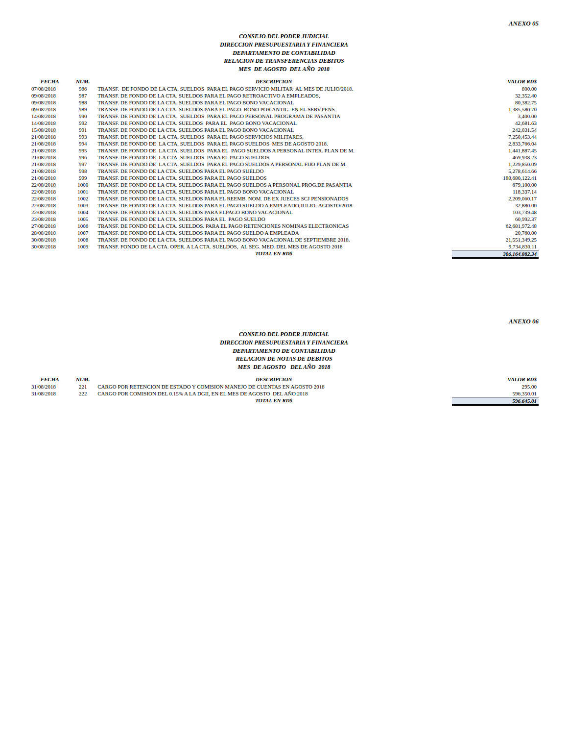ANEXO 05
CONSEJO DEL PODER JUDICIAL
DIRECCION PRESUPUESTARIA Y FINANCIERA
DEPARTAMENTO DE CONTABILIDAD
RELACION DE TRANSFERENCIAS DEBITOS
MES DE AGOSTO DEL AÑO 2018
| FECHA | NUM. | DESCRIPCION | VALOR RD$ |
| --- | --- | --- | --- |
| 07/08/2018 | 986 | TRANSF. DE FONDO DE LA CTA. SUELDOS PARA EL PAGO SERVICIO MILITAR AL MES DE JULIO/2018. | 800.00 |
| 09/08/2018 | 987 | TRANSF. DE FONDO DE LA CTA. SUELDOS PARA EL PAGO RETROACTIVO A EMPLEADOS, | 32,352.40 |
| 09/08/2018 | 988 | TRANSF. DE FONDO DE LA CTA. SUELDOS PARA EL PAGO BONO VACACIONAL | 80,382.75 |
| 09/08/2018 | 989 | TRANSF. DE FONDO DE LA CTA. SUELDOS PARA EL PAGO BONO POR ANTIG. EN EL SERV.PENS. | 1,385,580.70 |
| 14/08/2018 | 990 | TRANSF. DE FONDO DE LA CTA. SUELDOS PARA EL PAGO PERSONAL PROGRAMA DE PASANTIA | 3,400.00 |
| 14/08/2018 | 992 | TRANSF. DE FONDO DE LA CTA. SUELDOS PARA EL PAGO BONO VACACIONAL | 42,681.63 |
| 15/08/2018 | 991 | TRANSF. DE FONDO DE LA CTA. SUELDOS PARA EL PAGO BONO VACACIONAL | 242,031.54 |
| 21/08/2018 | 993 | TRANSF. DE FONDO DE LA CTA. SUELDOS PARA EL PAGO SERVICIOS MILITARES, | 7,250,453.44 |
| 21/08/2018 | 994 | TRANSF. DE FONDO DE LA CTA. SUELDOS PARA EL PAGO SUELDOS MES DE AGOSTO 2018. | 2,833,766.04 |
| 21/08/2018 | 995 | TRANSF. DE FONDO DE LA CTA. SUELDOS PARA EL PAGO SUELDOS A PERSONAL INTER. PLAN DE M. | 1,441,887.45 |
| 21/08/2018 | 996 | TRANSF. DE FONDO DE LA CTA. SUELDOS PARA EL PAGO SUELDOS | 469,938.23 |
| 21/08/2018 | 997 | TRANSF. DE FONDO DE LA CTA. SUELDOS PARA EL PAGO SUELDOS A PERSONAL FIJO PLAN DE M. | 1,229,850.09 |
| 21/08/2018 | 998 | TRANSF. DE FONDO DE LA CTA. SUELDOS PARA EL PAGO SUELDO | 5,278,614.66 |
| 21/08/2018 | 999 | TRANSF. DE FONDO DE LA CTA. SUELDOS PARA EL PAGO SUELDOS | 188,680,122.41 |
| 22/08/2018 | 1000 | TRANSF. DE FONDO DE LA CTA. SUELDOS PARA EL PAGO SUELDOS A PERSONAL PROG.DE PASANTIA | 679,100.00 |
| 22/08/2018 | 1001 | TRANSF. DE FONDO DE LA CTA. SUELDOS PARA EL PAGO BONO VACACIONAL | 118,337.14 |
| 22/08/2018 | 1002 | TRANSF. DE FONDO DE LA CTA. SUELDOS PARA EL REEMB. NOM. DE EX JUECES SCJ PENSIONADOS | 2,209,060.17 |
| 22/08/2018 | 1003 | TRANSF. DE FONDO DE LA CTA. SUELDOS PARA EL PAGO SUELDO A EMPLEADO,JULIO- AGOSTO/2018. | 32,880.00 |
| 22/08/2018 | 1004 | TRANSF. DE FONDO DE LA CTA. SUELDOS PARA ELPAGO BONO VACACIONAL | 103,739.48 |
| 23/08/2018 | 1005 | TRANSF. DE FONDO DE LA CTA. SUELDOS PARA EL PAGO SUELDO | 60,992.37 |
| 27/08/2018 | 1006 | TRANSF. DE FONDO DE LA CTA. SUELDOS. PARA EL PAGO RETENCIONES NOMINAS ELECTRONICAS | 62,681,972.48 |
| 28/08/2018 | 1007 | TRANSF. DE FONDO DE LA CTA. SUELDOS PARA EL PAGO SUELDO A EMPLEADA | 20,760.00 |
| 30/08/2018 | 1008 | TRANSF. DE FONDO DE LA CTA. SUELDOS PARA EL PAGO BONO VACACIONAL DE SEPTIEMBRE 2018. | 21,551,349.25 |
| 30/08/2018 | 1009 | TRANSF. FONDO DE LA CTA. OPER. A LA CTA. SUELDOS, AL SEG. MED. DEL MES DE AGOSTO 2018 | 9,734,830.11 |
| | | TOTAL EN RD$ | 306,164,882.34 |
ANEXO 06
CONSEJO DEL PODER JUDICIAL
DIRECCION PRESUPUESTARIA Y FINANCIERA
DEPARTAMENTO DE CONTABILIDAD
RELACION DE NOTAS DE DEBITOS
MES DE AGOSTO DEL AÑO 2018
| FECHA | NUM. | DESCRIPCION | VALOR RD$ |
| --- | --- | --- | --- |
| 31/08/2018 | 221 | CARGO POR RETENCION DE ESTADO Y COMISION MANEJO DE CUENTAS EN AGOSTO 2018 | 295.00 |
| 31/08/2018 | 222 | CARGO POR COMISION DEL 0.15% A LA DGII, EN EL MES DE AGOSTO DEL AÑO 2018 | 596,350.01 |
| | | TOTAL EN RD$ | 596,645.01 |